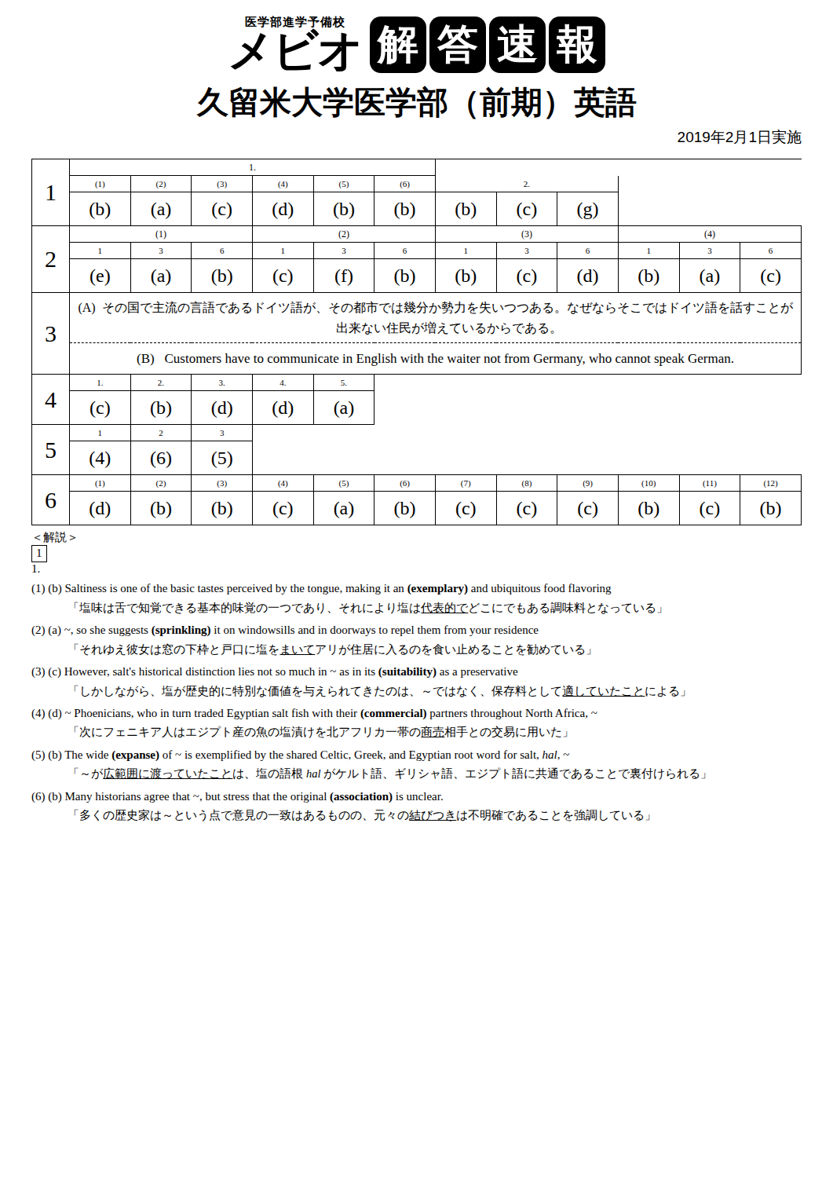医学部進学予備校
メビオ
解答速報
久留米大学医学部（前期）英語
2019年2月1日実施
| 1 | 1. | | |
| (1) | (2) | (3) | (4) | (5) | (6) | 2. | |
| (b) | (a) | (c) | (d) | (b) | (b) | (b) | (c) | (g) | |
| 2 | (1) | (2) | (3) | (4) |
| 1 | 3 | 6 | 1 | 3 | 6 | 1 | 3 | 6 | 1 | 3 | 6 |
| (e) | (a) | (b) | (c) | (f) | (b) | (b) | (c) | (d) | (b) | (a) | (c) |
| 3 | (A) その国で主流の言語であるドイツ語が、その都市では幾分か勢力を失いつつある。なぜならそこではドイツ語を話すことが出来ない住民が増えているからである。 |
| (B) Customers have to communicate in English with the waiter not from Germany, who cannot speak German. |
| 4 | 1. | 2. | 3. | 4. | 5. | |
| (c) | (b) | (d) | (d) | (a) | |
| 5 | 1 | 2 | 3 | |
| (4) | (6) | (5) | |
| 6 | (1) | (2) | (3) | (4) | (5) | (6) | (7) | (8) | (9) | (10) | (11) | (12) |
| (d) | (b) | (b) | (c) | (a) | (b) | (c) | (c) | (c) | (b) | (c) | (b) |
＜解説＞
1
1.
(1) (b) Saltiness is one of the basic tastes perceived by the tongue, making it an (exemplary) and ubiquitous food flavoring
「塩味は舌で知覚できる基本的味覚の一つであり、それにより塩は代表的でどこにでもある調味料となっている」
(2) (a) ~, so she suggests (sprinkling) it on windowsills and in doorways to repel them from your residence
「それゆえ彼女は窓の下枠と戸口に塩をまいてアリが住居に入るのを食い止めることを勧めている」
(3) (c) However, salt's historical distinction lies not so much in ~ as in its (suitability) as a preservative
「しかしながら、塩が歴史的に特別な価値を与えられてきたのは、～ではなく、保存料として適していたことによる」
(4) (d) ~ Phoenicians, who in turn traded Egyptian salt fish with their (commercial) partners throughout North Africa, ~
「次にフェニキア人はエジプト産の魚の塩漬けを北アフリカ一帯の商売相手との交易に用いた」
(5) (b) The wide (expanse) of ~ is exemplified by the shared Celtic, Greek, and Egyptian root word for salt, hal, ~
「～が広範囲に渡っていたことは、塩の語根 hal がケルト語、ギリシャ語、エジプト語に共通であることで裏付けられる」
(6) (b) Many historians agree that ~, but stress that the original (association) is unclear.
「多くの歴史家は～という点で意見の一致はあるものの、元々の結びつきは不明確であることを強調している」